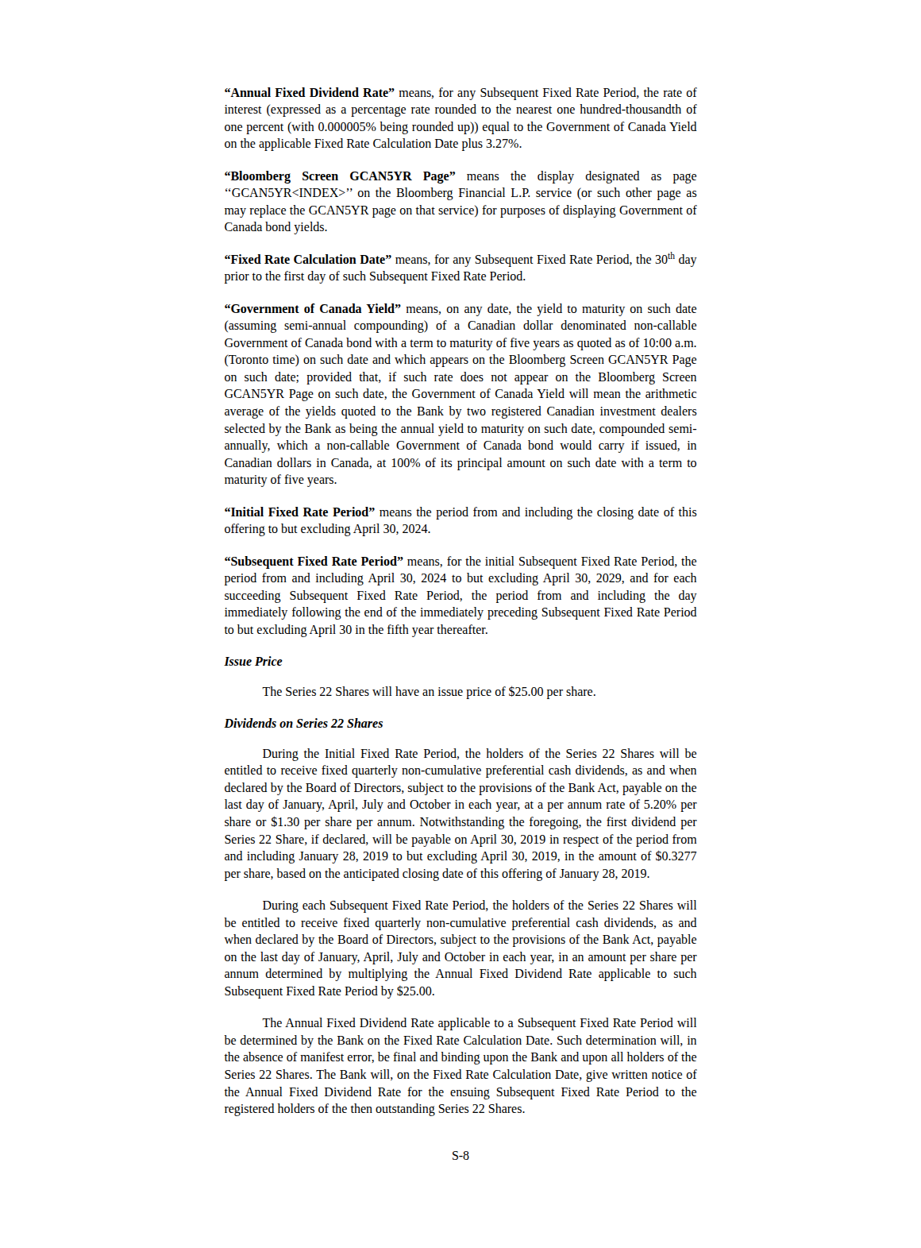“Annual Fixed Dividend Rate” means, for any Subsequent Fixed Rate Period, the rate of interest (expressed as a percentage rate rounded to the nearest one hundred-thousandth of one percent (with 0.000005% being rounded up)) equal to the Government of Canada Yield on the applicable Fixed Rate Calculation Date plus 3.27%.
“Bloomberg Screen GCAN5YR Page” means the display designated as page ‘‘GCAN5YR<INDEX>’’ on the Bloomberg Financial L.P. service (or such other page as may replace the GCAN5YR page on that service) for purposes of displaying Government of Canada bond yields.
“Fixed Rate Calculation Date” means, for any Subsequent Fixed Rate Period, the 30th day prior to the first day of such Subsequent Fixed Rate Period.
“Government of Canada Yield” means, on any date, the yield to maturity on such date (assuming semi-annual compounding) of a Canadian dollar denominated non-callable Government of Canada bond with a term to maturity of five years as quoted as of 10:00 a.m. (Toronto time) on such date and which appears on the Bloomberg Screen GCAN5YR Page on such date; provided that, if such rate does not appear on the Bloomberg Screen GCAN5YR Page on such date, the Government of Canada Yield will mean the arithmetic average of the yields quoted to the Bank by two registered Canadian investment dealers selected by the Bank as being the annual yield to maturity on such date, compounded semi-annually, which a non-callable Government of Canada bond would carry if issued, in Canadian dollars in Canada, at 100% of its principal amount on such date with a term to maturity of five years.
“Initial Fixed Rate Period” means the period from and including the closing date of this offering to but excluding April 30, 2024.
“Subsequent Fixed Rate Period” means, for the initial Subsequent Fixed Rate Period, the period from and including April 30, 2024 to but excluding April 30, 2029, and for each succeeding Subsequent Fixed Rate Period, the period from and including the day immediately following the end of the immediately preceding Subsequent Fixed Rate Period to but excluding April 30 in the fifth year thereafter.
Issue Price
The Series 22 Shares will have an issue price of $25.00 per share.
Dividends on Series 22 Shares
During the Initial Fixed Rate Period, the holders of the Series 22 Shares will be entitled to receive fixed quarterly non-cumulative preferential cash dividends, as and when declared by the Board of Directors, subject to the provisions of the Bank Act, payable on the last day of January, April, July and October in each year, at a per annum rate of 5.20% per share or $1.30 per share per annum. Notwithstanding the foregoing, the first dividend per Series 22 Share, if declared, will be payable on April 30, 2019 in respect of the period from and including January 28, 2019 to but excluding April 30, 2019, in the amount of $0.3277 per share, based on the anticipated closing date of this offering of January 28, 2019.
During each Subsequent Fixed Rate Period, the holders of the Series 22 Shares will be entitled to receive fixed quarterly non-cumulative preferential cash dividends, as and when declared by the Board of Directors, subject to the provisions of the Bank Act, payable on the last day of January, April, July and October in each year, in an amount per share per annum determined by multiplying the Annual Fixed Dividend Rate applicable to such Subsequent Fixed Rate Period by $25.00.
The Annual Fixed Dividend Rate applicable to a Subsequent Fixed Rate Period will be determined by the Bank on the Fixed Rate Calculation Date. Such determination will, in the absence of manifest error, be final and binding upon the Bank and upon all holders of the Series 22 Shares. The Bank will, on the Fixed Rate Calculation Date, give written notice of the Annual Fixed Dividend Rate for the ensuing Subsequent Fixed Rate Period to the registered holders of the then outstanding Series 22 Shares.
S-8